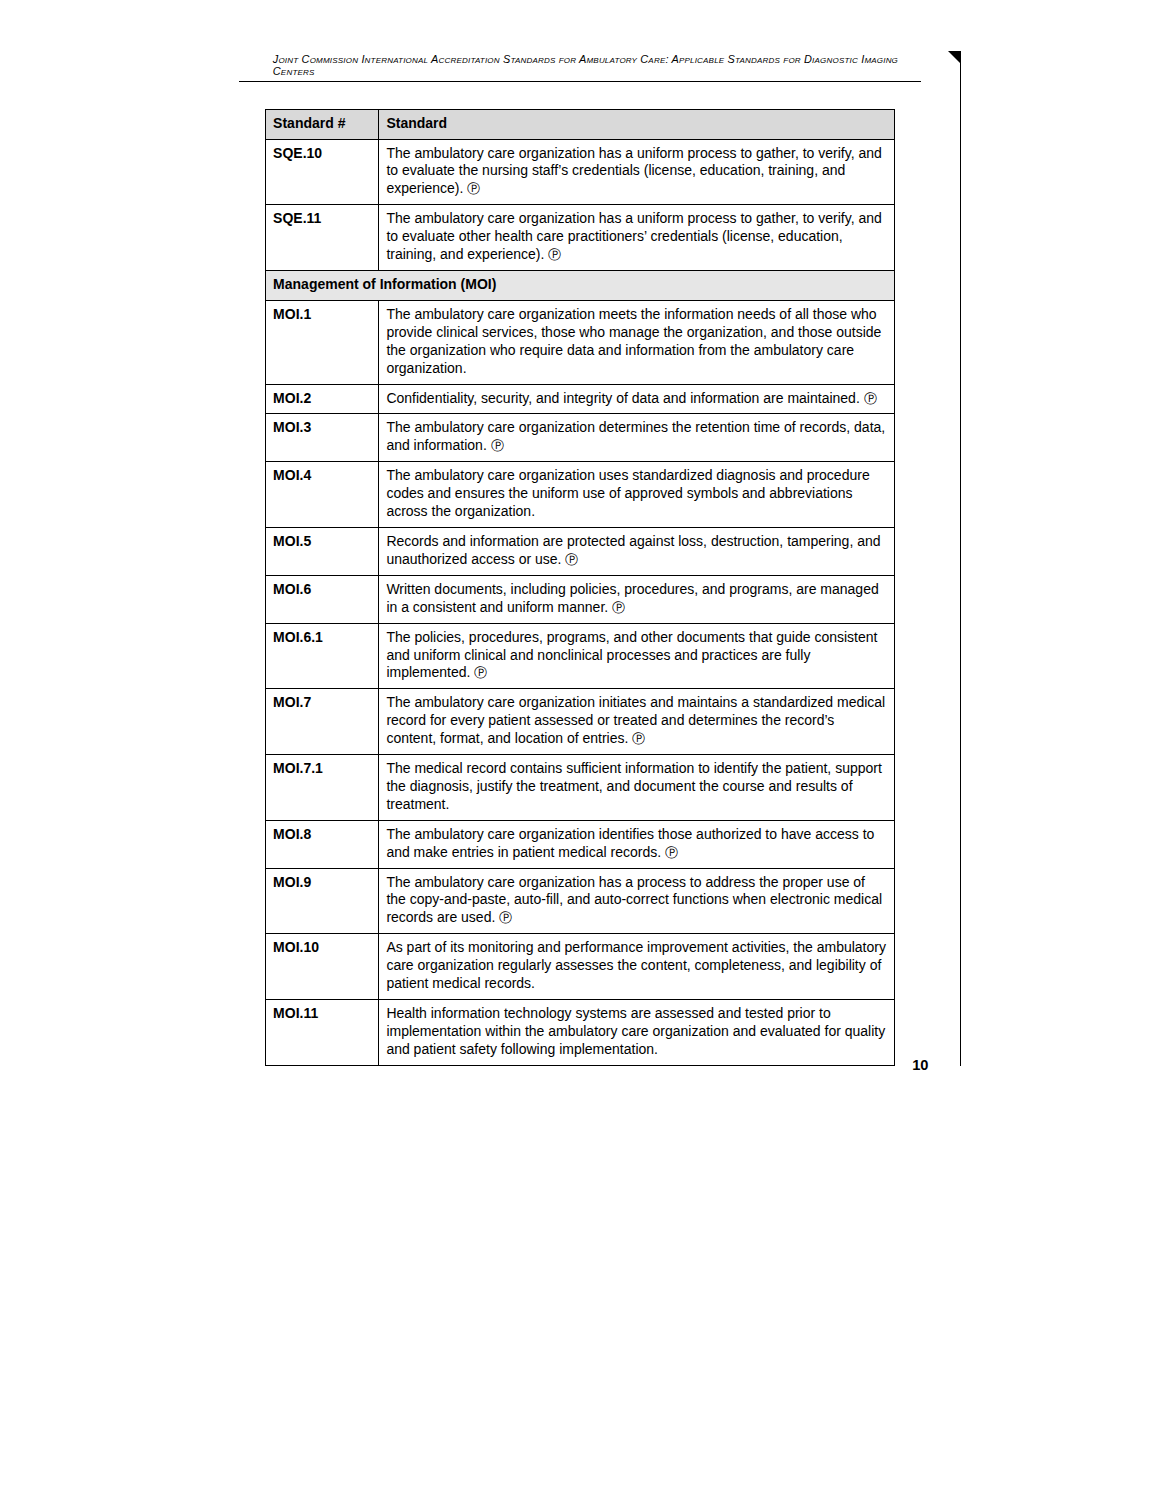Joint Commission International Accreditation Standards for Ambulatory Care: Applicable Standards for Diagnostic Imaging Centers
| Standard # | Standard |
| --- | --- |
| SQE.10 | The ambulatory care organization has a uniform process to gather, to verify, and to evaluate the nursing staff’s credentials (license, education, training, and experience). Ⓟ |
| SQE.11 | The ambulatory care organization has a uniform process to gather, to verify, and to evaluate other health care practitioners’ credentials (license, education, training, and experience). Ⓟ |
| Management of Information (MOI) |
| MOI.1 | The ambulatory care organization meets the information needs of all those who provide clinical services, those who manage the organization, and those outside the organization who require data and information from the ambulatory care organization. |
| MOI.2 | Confidentiality, security, and integrity of data and information are maintained. Ⓟ |
| MOI.3 | The ambulatory care organization determines the retention time of records, data, and information. Ⓟ |
| MOI.4 | The ambulatory care organization uses standardized diagnosis and procedure codes and ensures the uniform use of approved symbols and abbreviations across the organization. |
| MOI.5 | Records and information are protected against loss, destruction, tampering, and unauthorized access or use. Ⓟ |
| MOI.6 | Written documents, including policies, procedures, and programs, are managed in a consistent and uniform manner. Ⓟ |
| MOI.6.1 | The policies, procedures, programs, and other documents that guide consistent and uniform clinical and nonclinical processes and practices are fully implemented. Ⓟ |
| MOI.7 | The ambulatory care organization initiates and maintains a standardized medical record for every patient assessed or treated and determines the record’s content, format, and location of entries. Ⓟ |
| MOI.7.1 | The medical record contains sufficient information to identify the patient, support the diagnosis, justify the treatment, and document the course and results of treatment. |
| MOI.8 | The ambulatory care organization identifies those authorized to have access to and make entries in patient medical records. Ⓟ |
| MOI.9 | The ambulatory care organization has a process to address the proper use of the copy-and-paste, auto-fill, and auto-correct functions when electronic medical records are used. Ⓟ |
| MOI.10 | As part of its monitoring and performance improvement activities, the ambulatory care organization regularly assesses the content, completeness, and legibility of patient medical records. |
| MOI.11 | Health information technology systems are assessed and tested prior to implementation within the ambulatory care organization and evaluated for quality and patient safety following implementation. |
10